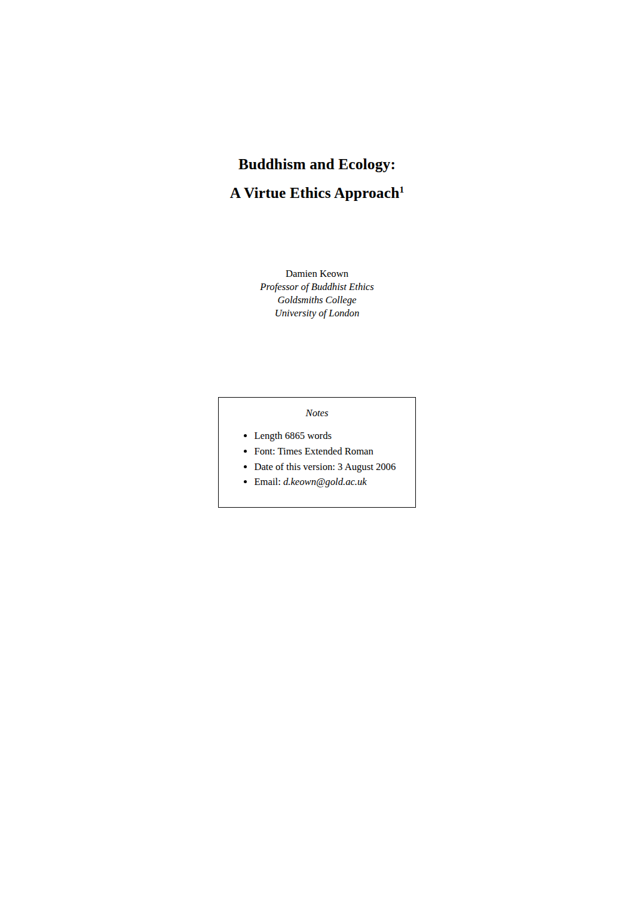Buddhism and Ecology:A Virtue Ethics Approach1
Damien Keown
Professor of Buddhist Ethics
Goldsmiths College
University of London
Notes
Length 6865 words
Font: Times Extended Roman
Date of this version: 3 August 2006
Email: d.keown@gold.ac.uk